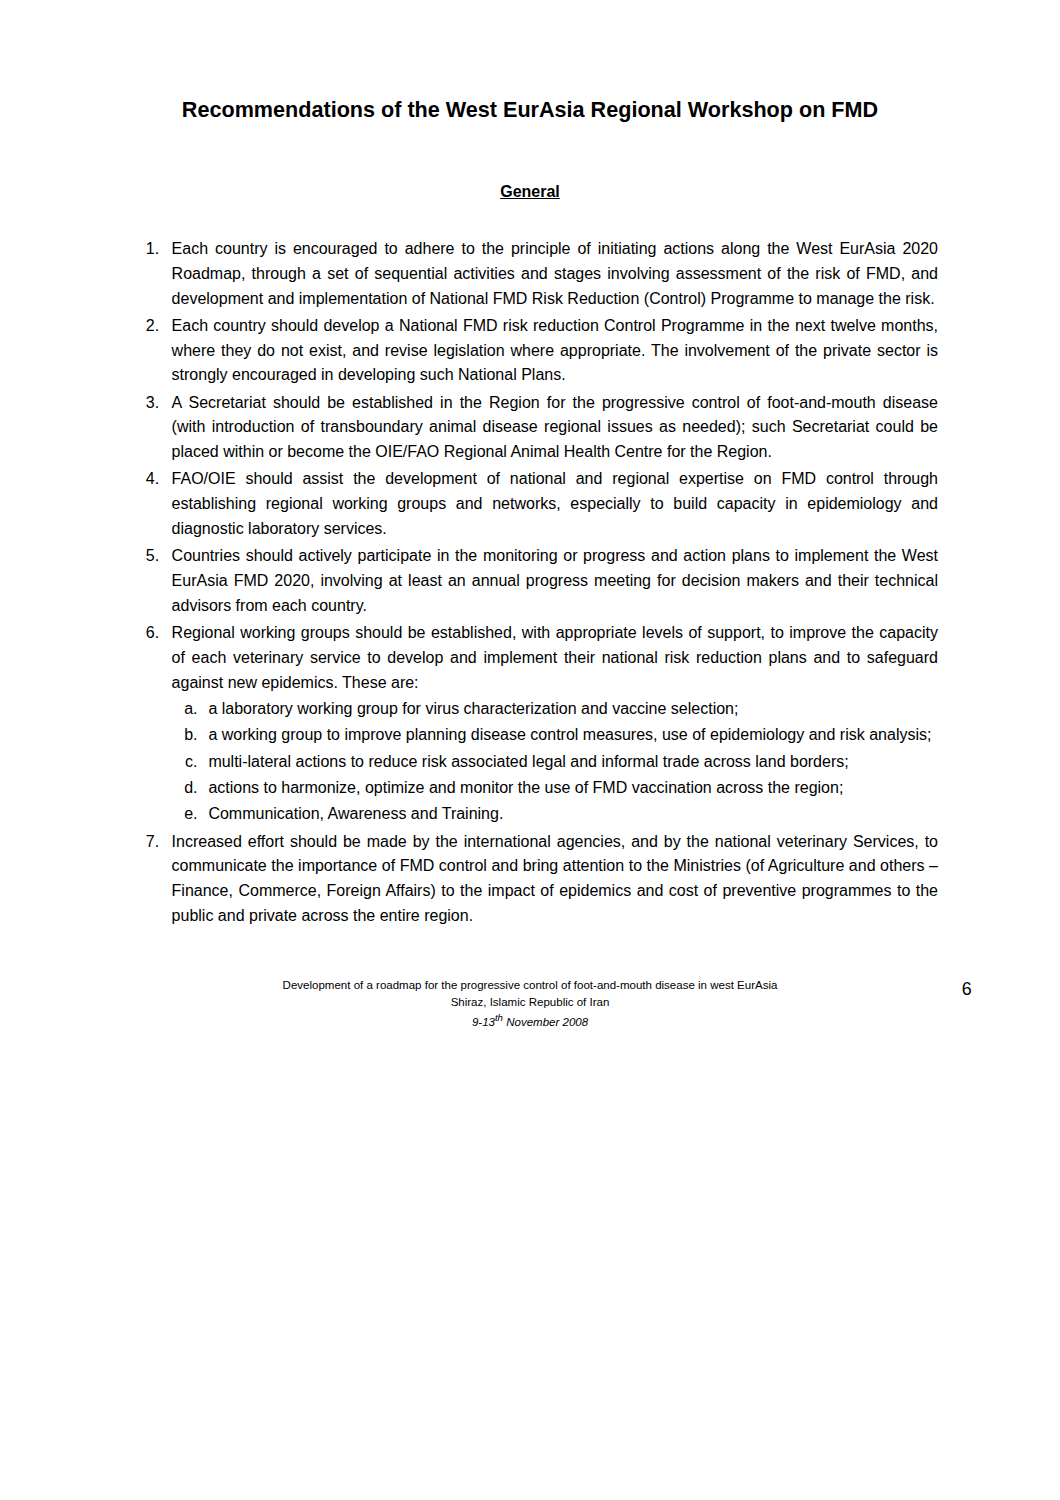Recommendations of the West EurAsia Regional Workshop on FMD
General
Each country is encouraged to adhere to the principle of initiating actions along the West EurAsia 2020 Roadmap, through a set of sequential activities and stages involving assessment of the risk of FMD, and development and implementation of National FMD Risk Reduction (Control) Programme to manage the risk.
Each country should develop a National FMD risk reduction Control Programme in the next twelve months, where they do not exist, and revise legislation where appropriate. The involvement of the private sector is strongly encouraged in developing such National Plans.
A Secretariat should be established in the Region for the progressive control of foot-and-mouth disease (with introduction of transboundary animal disease regional issues as needed); such Secretariat could be placed within or become the OIE/FAO Regional Animal Health Centre for the Region.
FAO/OIE should assist the development of national and regional expertise on FMD control through establishing regional working groups and networks, especially to build capacity in epidemiology and diagnostic laboratory services.
Countries should actively participate in the monitoring or progress and action plans to implement the West EurAsia FMD 2020, involving at least an annual progress meeting for decision makers and their technical advisors from each country.
Regional working groups should be established, with appropriate levels of support, to improve the capacity of each veterinary service to develop and implement their national risk reduction plans and to safeguard against new epidemics. These are:
a laboratory working group for virus characterization and vaccine selection;
a working group to improve planning disease control measures, use of epidemiology and risk analysis;
multi-lateral actions to reduce risk associated legal and informal trade across land borders;
actions to harmonize, optimize and monitor the use of FMD vaccination across the region;
Communication, Awareness and Training.
Increased effort should be made by the international agencies, and by the national veterinary Services, to communicate the importance of FMD control and bring attention to the Ministries (of Agriculture and others – Finance, Commerce, Foreign Affairs) to the impact of epidemics and cost of preventive programmes to the public and private across the entire region.
Development of a roadmap for the progressive control of foot-and-mouth disease in west EurAsia Shiraz, Islamic Republic of Iran 9-13th November 2008 6